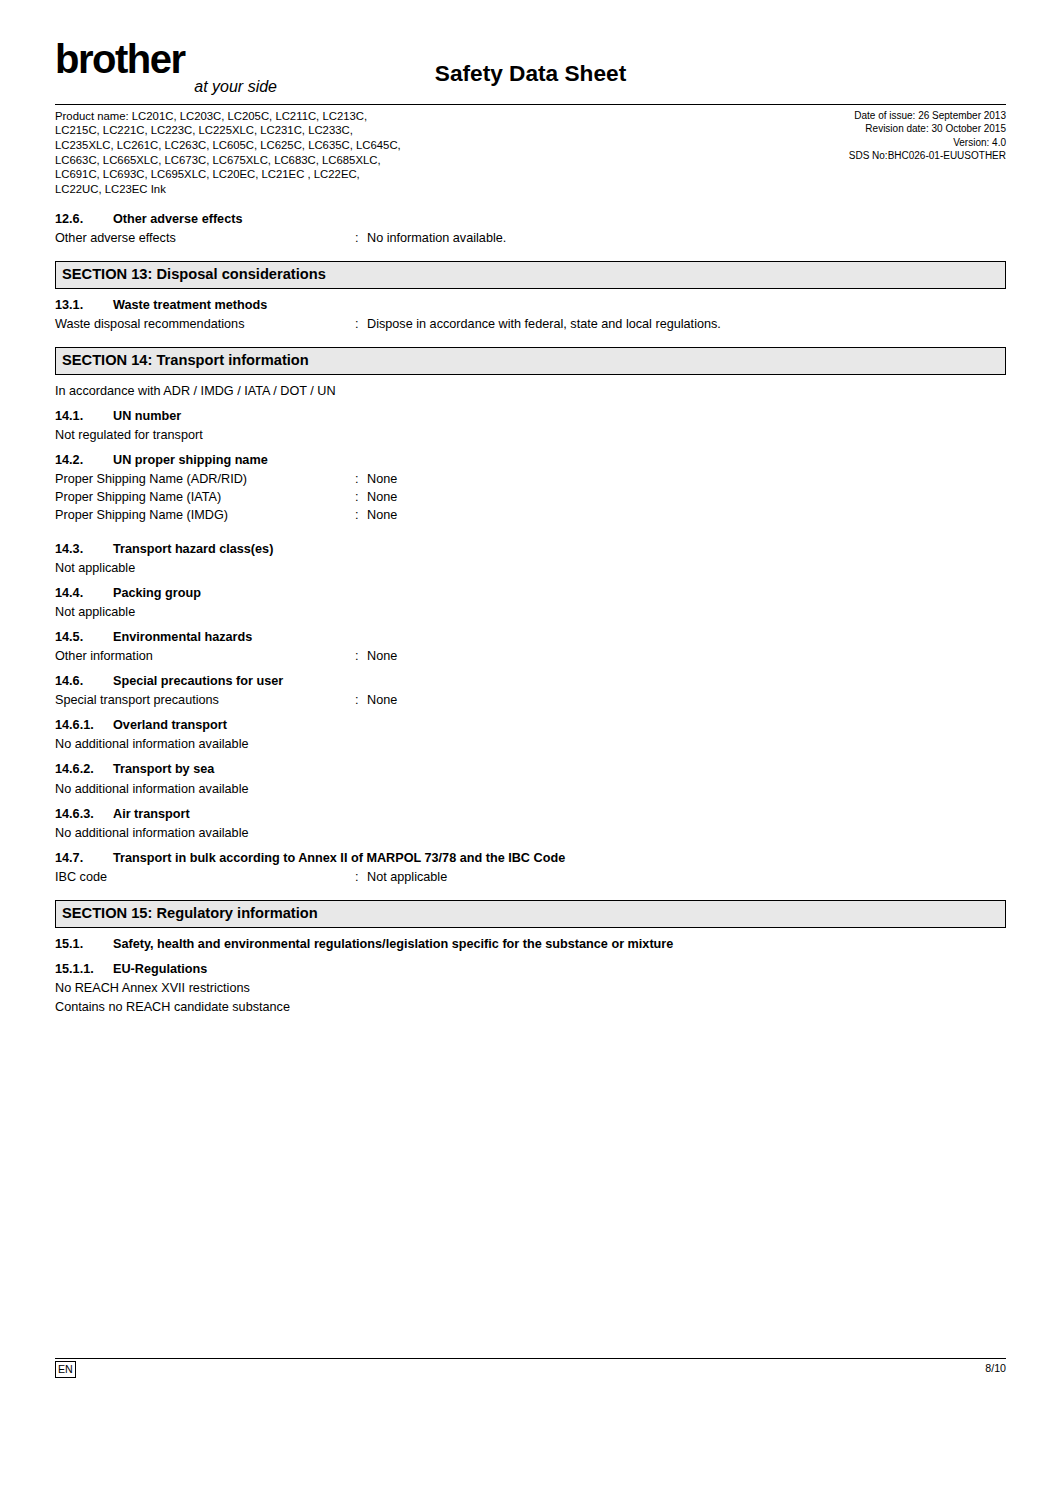brother
at your side
Safety Data Sheet
Product name: LC201C, LC203C, LC205C, LC211C, LC213C,
LC215C, LC221C, LC223C, LC225XLC, LC231C, LC233C,
LC235XLC, LC261C, LC263C, LC605C, LC625C, LC635C, LC645C,
LC663C, LC665XLC, LC673C, LC675XLC, LC683C, LC685XLC,
LC691C, LC693C, LC695XLC, LC20EC, LC21EC , LC22EC,
LC22UC, LC23EC Ink
Date of issue: 26 September 2013
Revision date: 30 October 2015
Version: 4.0
SDS No:BHC026-01-EUUSOTHER
12.6. Other adverse effects
Other adverse effects
:
No information available.
SECTION 13: Disposal considerations
13.1. Waste treatment methods
Waste disposal recommendations
:
Dispose in accordance with federal, state and local regulations.
SECTION 14: Transport information
In accordance with ADR / IMDG / IATA / DOT / UN
14.1. UN number
Not regulated for transport
14.2. UN proper shipping name
Proper Shipping Name (ADR/RID)
:
None
Proper Shipping Name (IATA)
:
None
Proper Shipping Name (IMDG)
:
None
14.3. Transport hazard class(es)
Not applicable
14.4. Packing group
Not applicable
14.5. Environmental hazards
Other information
:
None
14.6. Special precautions for user
Special transport precautions
:
None
14.6.1. Overland transport
No additional information available
14.6.2. Transport by sea
No additional information available
14.6.3. Air transport
No additional information available
14.7. Transport in bulk according to Annex II of MARPOL 73/78 and the IBC Code
IBC code
:
Not applicable
SECTION 15: Regulatory information
15.1. Safety, health and environmental regulations/legislation specific for the substance or mixture
15.1.1. EU-Regulations
No REACH Annex XVII restrictions
Contains no REACH candidate substance
EN 8/10